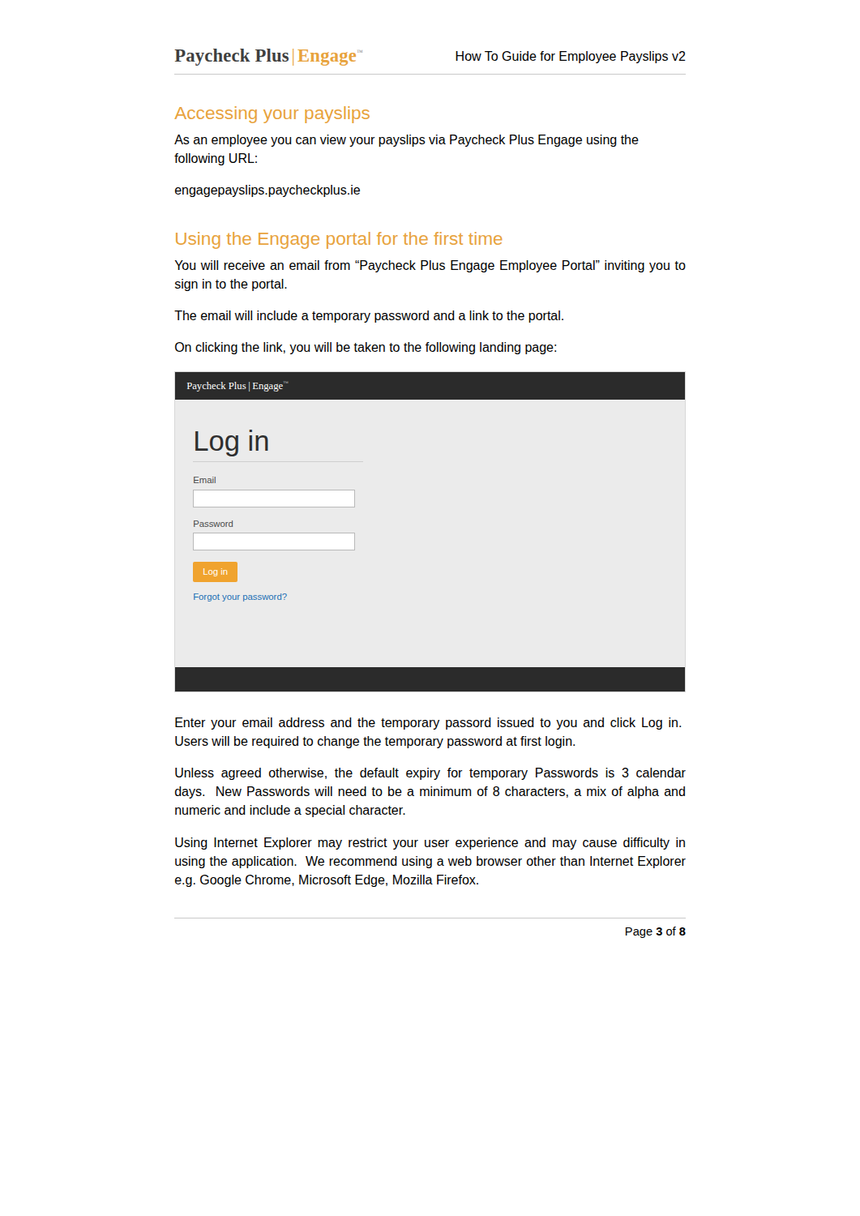Paycheck Plus|Engage™
How To Guide for Employee Payslips v2
Accessing your payslips
As an employee you can view your payslips via Paycheck Plus Engage using the following URL:
engagepayslips.paycheckplus.ie
Using the Engage portal for the first time
You will receive an email from “Paycheck Plus Engage Employee Portal” inviting you to sign in to the portal.
The email will include a temporary password and a link to the portal.
On clicking the link, you will be taken to the following landing page:
Paycheck Plus|Engage™
Log in
Email
Password
Log in
Forgot your password?
Enter your email address and the temporary passord issued to you and click Log in. Users will be required to change the temporary password at first login.
Unless agreed otherwise, the default expiry for temporary Passwords is 3 calendar days. New Passwords will need to be a minimum of 8 characters, a mix of alpha and numeric and include a special character.
Using Internet Explorer may restrict your user experience and may cause difficulty in using the application. We recommend using a web browser other than Internet Explorer e.g. Google Chrome, Microsoft Edge, Mozilla Firefox.
Page 3 of 8